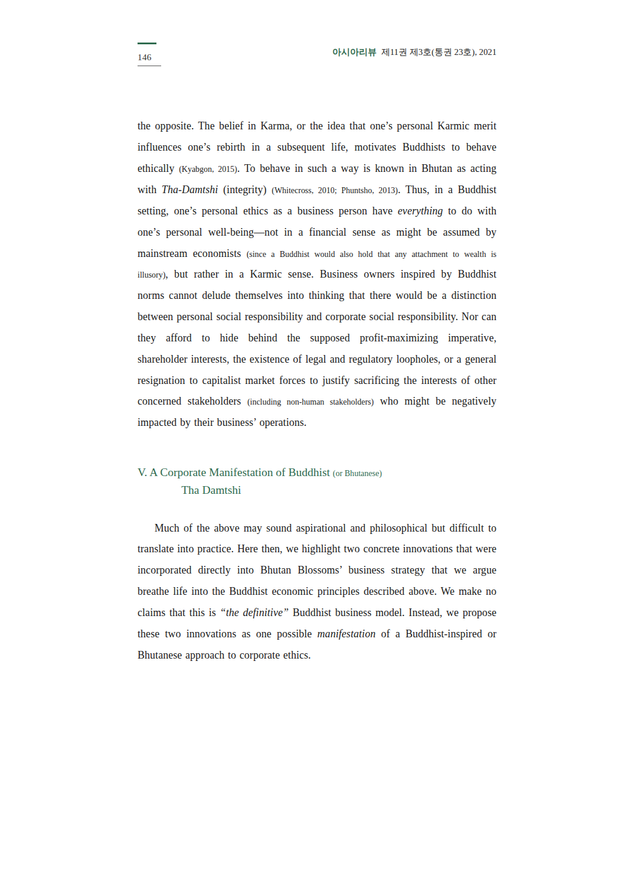146
아시아리뷰 제11권 제3호(통권 23호), 2021
the opposite. The belief in Karma, or the idea that one’s personal Karmic merit influences one’s rebirth in a subsequent life, motivates Buddhists to behave ethically (Kyabgon, 2015). To behave in such a way is known in Bhutan as acting with Tha-Damtshi (integrity) (Whitecross, 2010; Phuntsho, 2013). Thus, in a Buddhist setting, one’s personal ethics as a business person have everything to do with one’s personal well-being—not in a financial sense as might be assumed by mainstream economists (since a Buddhist would also hold that any attachment to wealth is illusory), but rather in a Karmic sense. Business owners inspired by Buddhist norms cannot delude themselves into thinking that there would be a distinction between personal social responsibility and corporate social responsibility. Nor can they afford to hide behind the supposed profit-maximizing imperative, shareholder interests, the existence of legal and regulatory loopholes, or a general resignation to capitalist market forces to justify sacrificing the interests of other concerned stakeholders (including non-human stakeholders) who might be negatively impacted by their business’ operations.
V. A Corporate Manifestation of Buddhist (or Bhutanese) Tha Damtshi
Much of the above may sound aspirational and philosophical but difficult to translate into practice. Here then, we highlight two concrete innovations that were incorporated directly into Bhutan Blossoms’ business strategy that we argue breathe life into the Buddhist economic principles described above. We make no claims that this is “the definitive” Buddhist business model. Instead, we propose these two innovations as one possible manifestation of a Buddhist-inspired or Bhutanese approach to corporate ethics.